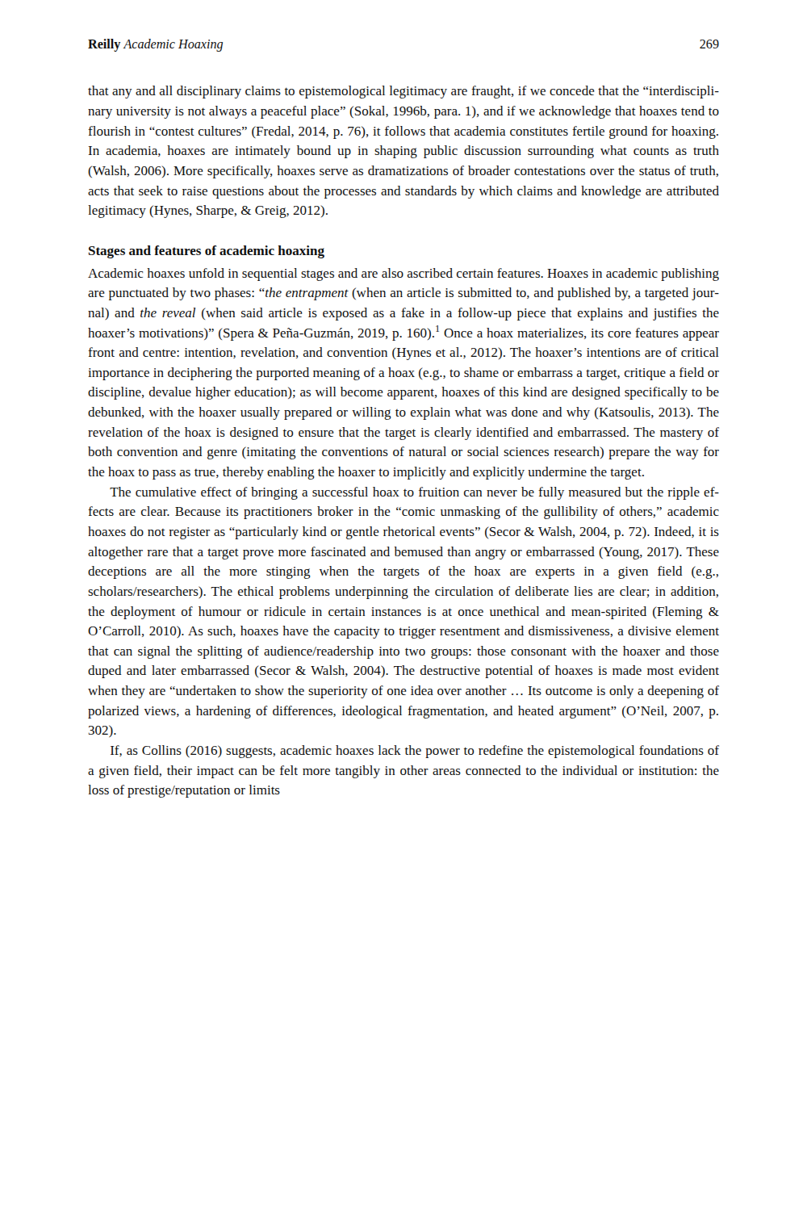Reilly Academic Hoaxing 269
that any and all disciplinary claims to epistemological legitimacy are fraught, if we concede that the “interdisciplinary university is not always a peaceful place” (Sokal, 1996b, para. 1), and if we acknowledge that hoaxes tend to flourish in “contest cultures” (Fredal, 2014, p. 76), it follows that academia constitutes fertile ground for hoaxing. In academia, hoaxes are intimately bound up in shaping public discussion surrounding what counts as truth (Walsh, 2006). More specifically, hoaxes serve as dramatizations of broader contestations over the status of truth, acts that seek to raise questions about the processes and standards by which claims and knowledge are attributed legitimacy (Hynes, Sharpe, & Greig, 2012).
Stages and features of academic hoaxing
Academic hoaxes unfold in sequential stages and are also ascribed certain features. Hoaxes in academic publishing are punctuated by two phases: “the entrapment (when an article is submitted to, and published by, a targeted journal) and the reveal (when said article is exposed as a fake in a follow-up piece that explains and justifies the hoaxer’s motivations)” (Spera & Peña-Guzmán, 2019, p. 160).1 Once a hoax materializes, its core features appear front and centre: intention, revelation, and convention (Hynes et al., 2012). The hoaxer’s intentions are of critical importance in deciphering the purported meaning of a hoax (e.g., to shame or embarrass a target, critique a field or discipline, devalue higher education); as will become apparent, hoaxes of this kind are designed specifically to be debunked, with the hoaxer usually prepared or willing to explain what was done and why (Katsoulis, 2013). The revelation of the hoax is designed to ensure that the target is clearly identified and embarrassed. The mastery of both convention and genre (imitating the conventions of natural or social sciences research) prepare the way for the hoax to pass as true, thereby enabling the hoaxer to implicitly and explicitly undermine the target.
The cumulative effect of bringing a successful hoax to fruition can never be fully measured but the ripple effects are clear. Because its practitioners broker in the “comic unmasking of the gullibility of others,” academic hoaxes do not register as “particularly kind or gentle rhetorical events” (Secor & Walsh, 2004, p. 72). Indeed, it is altogether rare that a target prove more fascinated and bemused than angry or embarrassed (Young, 2017). These deceptions are all the more stinging when the targets of the hoax are experts in a given field (e.g., scholars/researchers). The ethical problems underpinning the circulation of deliberate lies are clear; in addition, the deployment of humour or ridicule in certain instances is at once unethical and mean-spirited (Fleming & O’Carroll, 2010). As such, hoaxes have the capacity to trigger resentment and dismissiveness, a divisive element that can signal the splitting of audience/readership into two groups: those consonant with the hoaxer and those duped and later embarrassed (Secor & Walsh, 2004). The destructive potential of hoaxes is made most evident when they are “undertaken to show the superiority of one idea over another … Its outcome is only a deepening of polarized views, a hardening of differences, ideological fragmentation, and heated argument” (O’Neil, 2007, p. 302).
If, as Collins (2016) suggests, academic hoaxes lack the power to redefine the epistemological foundations of a given field, their impact can be felt more tangibly in other areas connected to the individual or institution: the loss of prestige/reputation or limits